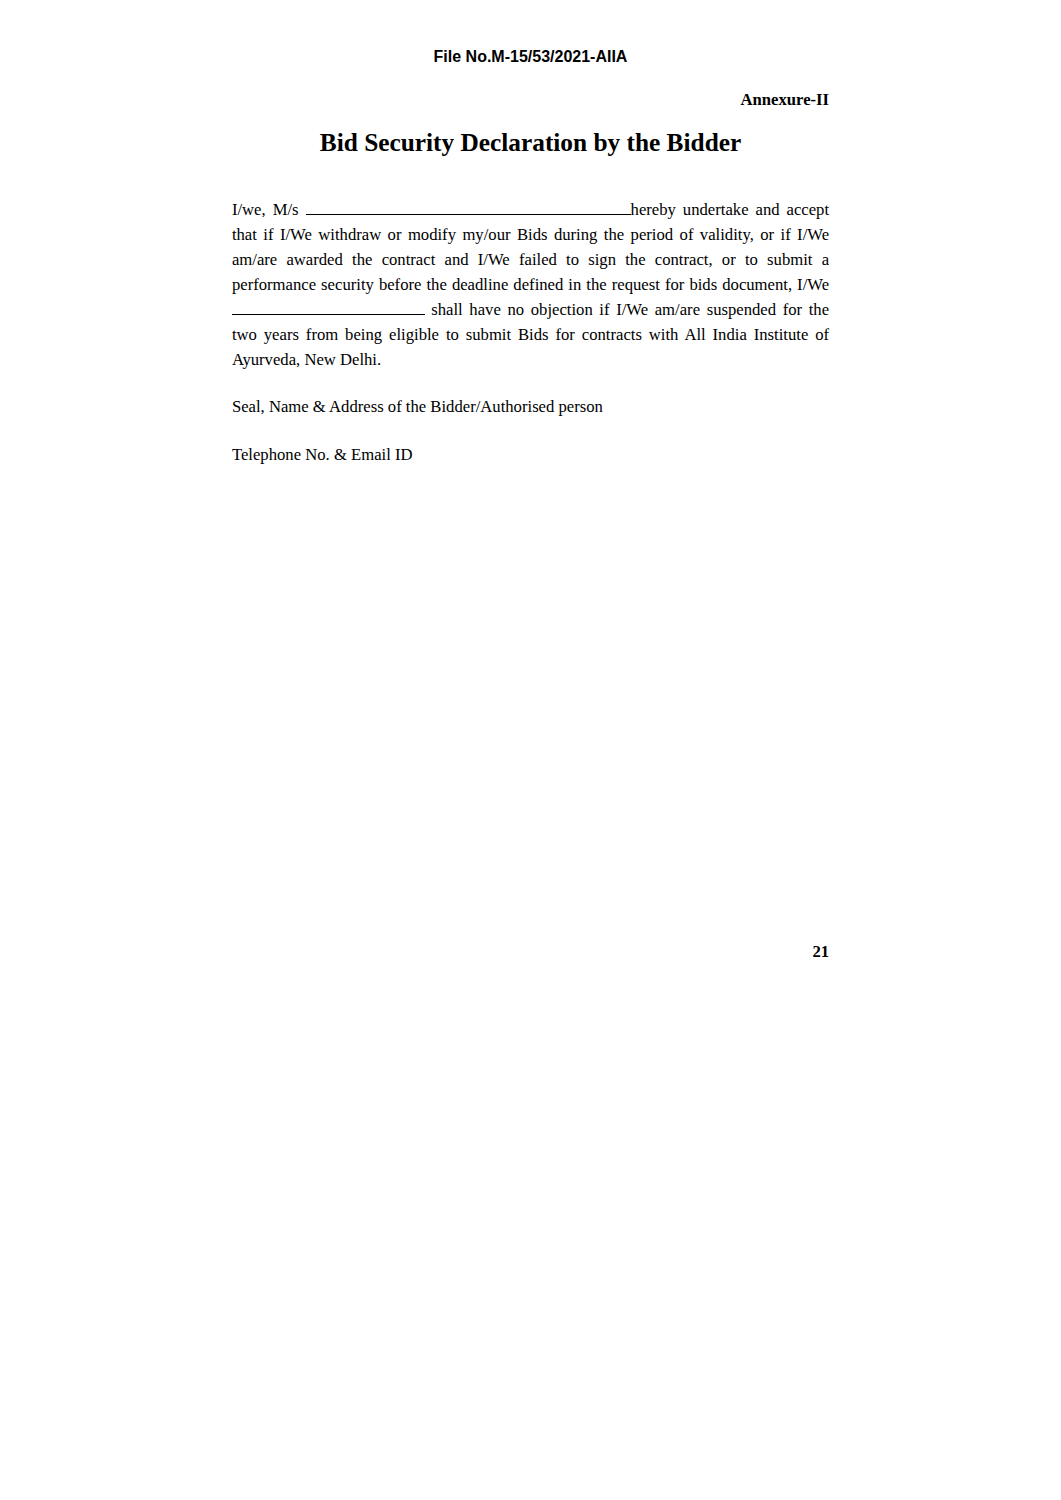File No.M-15/53/2021-AIIA
Annexure-II
Bid Security Declaration by the Bidder
I/we, M/s hereby undertake and accept that if I/We withdraw or modify my/our Bids during the period of validity, or if I/We am/are awarded the contract and I/We failed to sign the contract, or to submit a performance security before the deadline defined in the request for bids document, I/We shall have no objection if I/We am/are suspended for the two years from being eligible to submit Bids for contracts with All India Institute of Ayurveda, New Delhi.
Seal, Name & Address of the Bidder/Authorised person
Telephone No. & Email ID
21